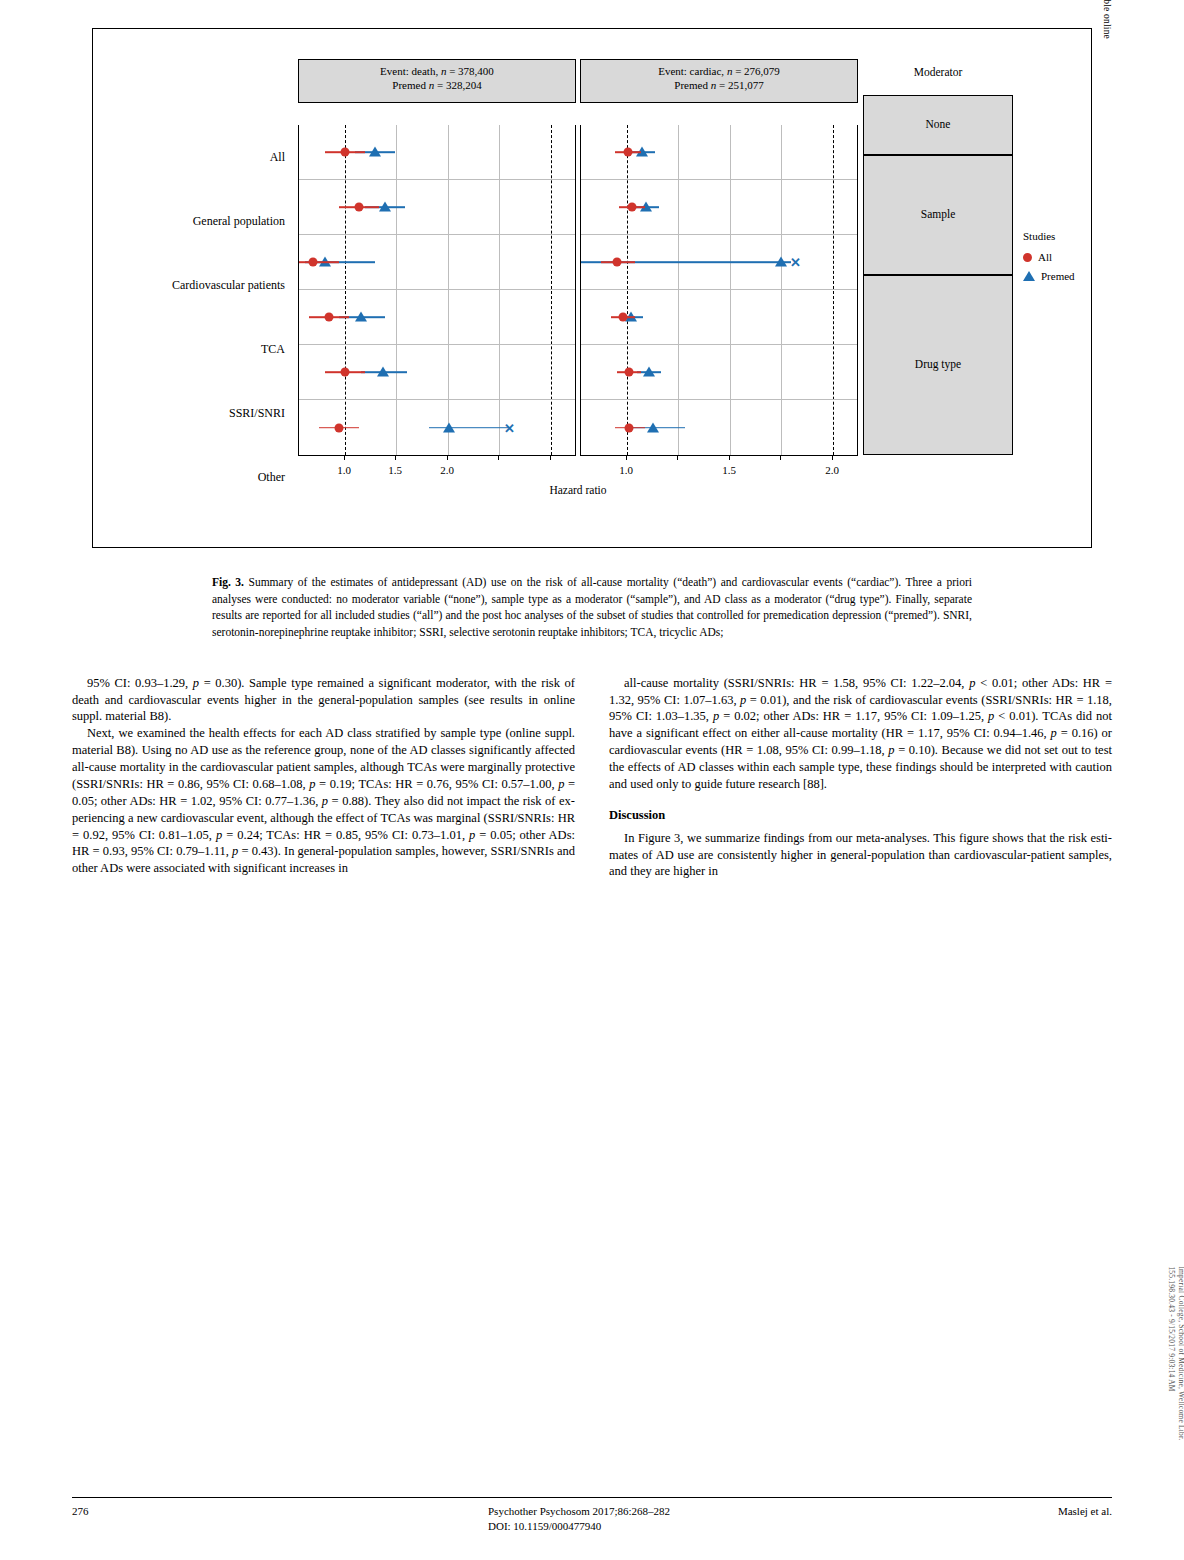Color version available online
All
General population
Cardiovascular patients
TCA
SSRI/SNRI
Other
Event: death, n = 378,400
Premed n = 328,204
Event: cardiac, n = 276,079
Premed n = 251,077
✕
✕
1.0
1.5
2.0
1.0
1.5
2.0
Hazard ratio
Moderator
None
Sample
Drug type
Studies
All
Premed
Fig. 3. Summary of the estimates of antidepressant (AD) use on the risk of all-cause mortality (“death”) and cardiovascular events (“cardiac”). Three a priori analyses were conducted: no moderator variable (“none”), sample type as a moderator (“sample”), and AD class as a moderator (“drug type”). Finally, separate results are reported for all included studies (“all”) and the post hoc analyses of the subset of studies that controlled for premedication depression (“premed”). SNRI, serotonin-norepinephrine reuptake inhibitor; SSRI, selective serotonin reuptake inhibitors; TCA, tricyclic ADs;
95% CI: 0.93–1.29, p = 0.30). Sample type remained a significant moderator, with the risk of death and cardiovascular events higher in the general-population samples (see results in online suppl. material B8).
Next, we examined the health effects for each AD class stratified by sample type (online suppl. material B8). Using no AD use as the reference group, none of the AD classes significantly affected all-cause mortality in the cardiovascular patient samples, although TCAs were marginally protective (SSRI/SNRIs: HR = 0.86, 95% CI: 0.68–1.08, p = 0.19; TCAs: HR = 0.76, 95% CI: 0.57–1.00, p = 0.05; other ADs: HR = 1.02, 95% CI: 0.77–1.36, p = 0.88). They also did not impact the risk of experiencing a new cardiovascular event, although the effect of TCAs was marginal (SSRI/SNRIs: HR = 0.92, 95% CI: 0.81–1.05, p = 0.24; TCAs: HR = 0.85, 95% CI: 0.73–1.01, p = 0.05; other ADs: HR = 0.93, 95% CI: 0.79–1.11, p = 0.43). In general-population samples, however, SSRI/SNRIs and other ADs were associated with significant increases in
all-cause mortality (SSRI/SNRIs: HR = 1.58, 95% CI: 1.22–2.04, p < 0.01; other ADs: HR = 1.32, 95% CI: 1.07–1.63, p = 0.01), and the risk of cardiovascular events (SSRI/SNRIs: HR = 1.18, 95% CI: 1.03–1.35, p = 0.02; other ADs: HR = 1.17, 95% CI: 1.09–1.25, p < 0.01). TCAs did not have a significant effect on either all-cause mortality (HR = 1.17, 95% CI: 0.94–1.46, p = 0.16) or cardiovascular events (HR = 1.08, 95% CI: 0.99–1.18, p = 0.10). Because we did not set out to test the effects of AD classes within each sample type, these findings should be interpreted with caution and used only to guide future research [88].
Discussion
In Figure 3, we summarize findings from our meta-analyses. This figure shows that the risk estimates of AD use are consistently higher in general-population than cardiovascular-patient samples, and they are higher in
276
Psychother Psychosom 2017;86:268–282
DOI: 10.1159/000477940
Maslej et al.
Downloaded by:
Imperial College, School of Medicine, Wellcome Libr.
155.198.30.43 - 9/15/2017 9:03:14 AM